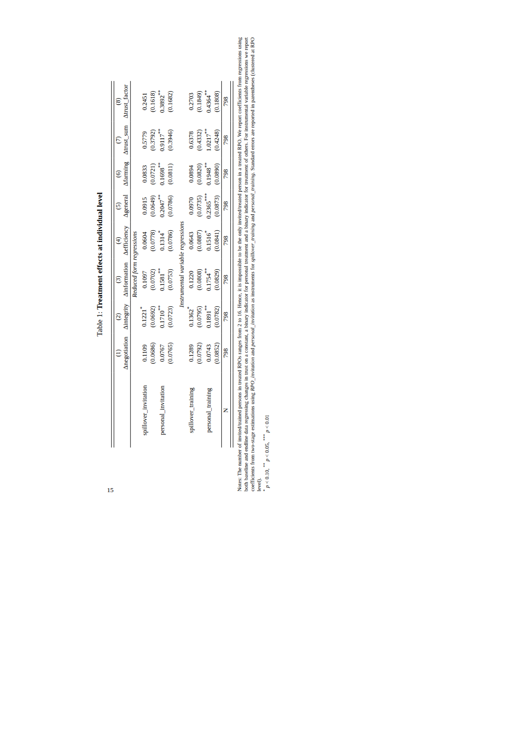Table 1: Treatment effects at individual level
| | (1) | (2) | (3) | (4) | (5) | (6) | (7) | (8) |
| | Δnegotiation | Δintegrity | Δinformation | Δefficiency | Δgeneral | Δfarming | Δtrust_sum | Δtrust_factor |
| Reduced form regressions |
| spillover_invitation | 0.1109 | 0.1221 * | 0.1097 | 0.0604 | 0.0915 | 0.0833 | 0.5779 | 0.2451 |
| | (0.0686) | (0.0692) | (0.0702) | (0.0778) | (0.0649) | (0.0721) | (0.3792) | (0.1618) |
| personal_invitation | 0.0767 | 0.1710 ** | 0.1581 ** | 0.1314 * | 0.2047 ** | 0.1698 ** | 0.9117 ** | 0.3892 ** |
| | (0.0765) | (0.0723) | (0.0753) | (0.0786) | (0.0786) | (0.0811) | (0.3946) | (0.1682) |
| Instrumental variable regressions |
| spillover_training | 0.1289 | 0.1362 * | 0.1220 | 0.0643 | 0.0970 | 0.0894 | 0.6378 | 0.2703 |
| | (0.0792) | (0.0795) | (0.0808) | (0.0887) | (0.0735) | (0.0820) | (0.4332) | (0.1849) |
| personal_training | 0.0743 | 0.1891 ** | 0.1754 ** | 0.1516 * | 0.2365 *** | 0.1948 ** | 1.0217 ** | 0.4364 ** |
| | (0.0852) | (0.0782) | (0.0829) | (0.0841) | (0.0873) | (0.0890) | (0.4248) | (0.1808) |
| N | 798 | 798 | 798 | 798 | 798 | 798 | 798 | 798 |
Notes: The number of invited/trained persons in treated RPOs ranges from 2 to 16. Hence, it is impossible to be the only invited/treated person in a treated RPO. We report coefficients from regressions using both baseline and endline data regressing changes in trust on a constant, a binary indicator for personal treatment and a binary indicator for treatment of others. For instrumental variable regressions we report coefficients from two-stage estimations using RPO_invitation and personal_invitation as instruments for spillover_training and personal_training. Standard errors are reported in parentheses (clustered at RPO level).
* p < 0.10, ** p < 0.05, *** p < 0.01
15